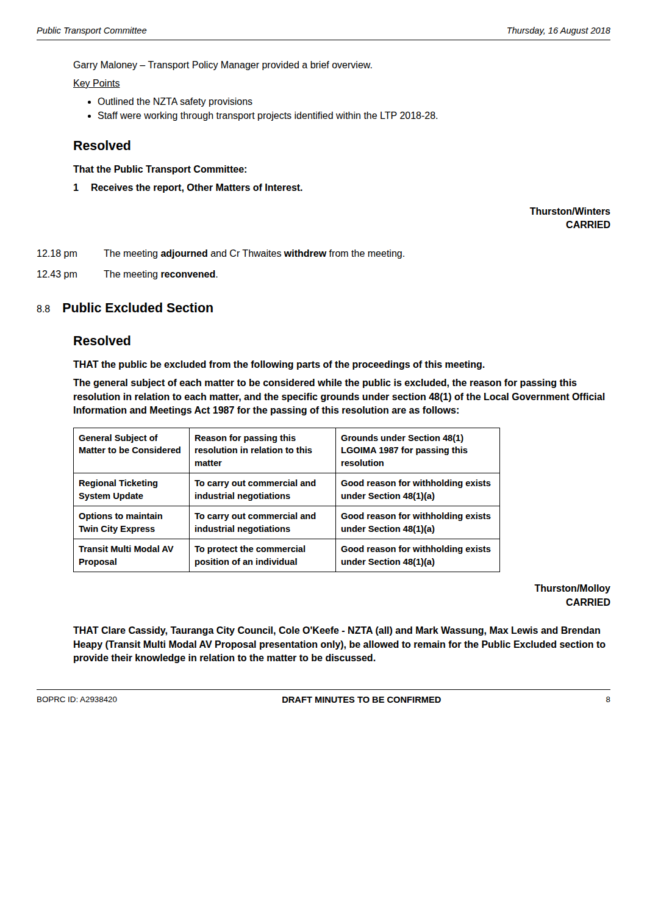Public Transport Committee Thursday, 16 August 2018
Garry Maloney – Transport Policy Manager provided a brief overview.
Key Points
Outlined the NZTA safety provisions
Staff were working through transport projects identified within the LTP 2018-28.
Resolved
That the Public Transport Committee:
1 Receives the report, Other Matters of Interest.
Thurston/Winters
CARRIED
12.18 pm The meeting adjourned and Cr Thwaites withdrew from the meeting.
12.43 pm The meeting reconvened.
8.8
Public Excluded Section
Resolved
THAT the public be excluded from the following parts of the proceedings of this meeting.
The general subject of each matter to be considered while the public is excluded, the reason for passing this resolution in relation to each matter, and the specific grounds under section 48(1) of the Local Government Official Information and Meetings Act 1987 for the passing of this resolution are as follows:
| General Subject of Matter to be Considered | Reason for passing this resolution in relation to this matter | Grounds under Section 48(1) LGOIMA 1987 for passing this resolution |
| --- | --- | --- |
| Regional Ticketing System Update | To carry out commercial and industrial negotiations | Good reason for withholding exists under Section 48(1)(a) |
| Options to maintain Twin City Express | To carry out commercial and industrial negotiations | Good reason for withholding exists under Section 48(1)(a) |
| Transit Multi Modal AV Proposal | To protect the commercial position of an individual | Good reason for withholding exists under Section 48(1)(a) |
Thurston/Molloy
CARRIED
THAT Clare Cassidy, Tauranga City Council, Cole O'Keefe - NZTA (all) and Mark Wassung, Max Lewis and Brendan Heapy (Transit Multi Modal AV Proposal presentation only), be allowed to remain for the Public Excluded section to provide their knowledge in relation to the matter to be discussed.
BOPRC ID: A2938420 DRAFT MINUTES TO BE CONFIRMED 8